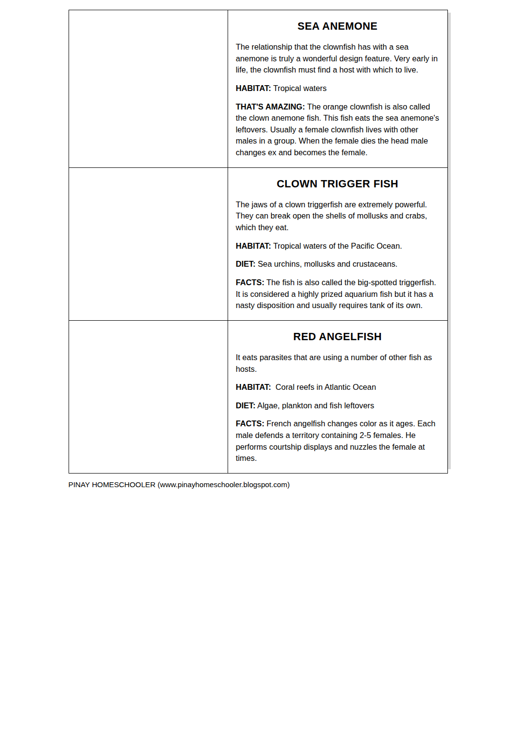| | SEA ANEMONE The relationship that the clownfish has with a sea anemone is truly a wonderful design feature. Very early in life, the clownfish must find a host with which to live. HABITAT: Tropical waters THAT'S AMAZING: The orange clownfish is also called the clown anemone fish. This fish eats the sea anemone's leftovers. Usually a female clownfish lives with other males in a group. When the female dies the head male changes ex and becomes the female. |
| | CLOWN TRIGGER FISH The jaws of a clown triggerfish are extremely powerful. They can break open the shells of mollusks and crabs, which they eat. HABITAT: Tropical waters of the Pacific Ocean. DIET: Sea urchins, mollusks and crustaceans. FACTS: The fish is also called the big-spotted triggerfish. It is considered a highly prized aquarium fish but it has a nasty disposition and usually requires tank of its own. |
| | RED ANGELFISH It eats parasites that are using a number of other fish as hosts. HABITAT: Coral reefs in Atlantic Ocean DIET: Algae, plankton and fish leftovers FACTS: French angelfish changes color as it ages. Each male defends a territory containing 2-5 females. He performs courtship displays and nuzzles the female at times. |
PINAY HOMESCHOOLER (www.pinayhomeschooler.blogspot.com)